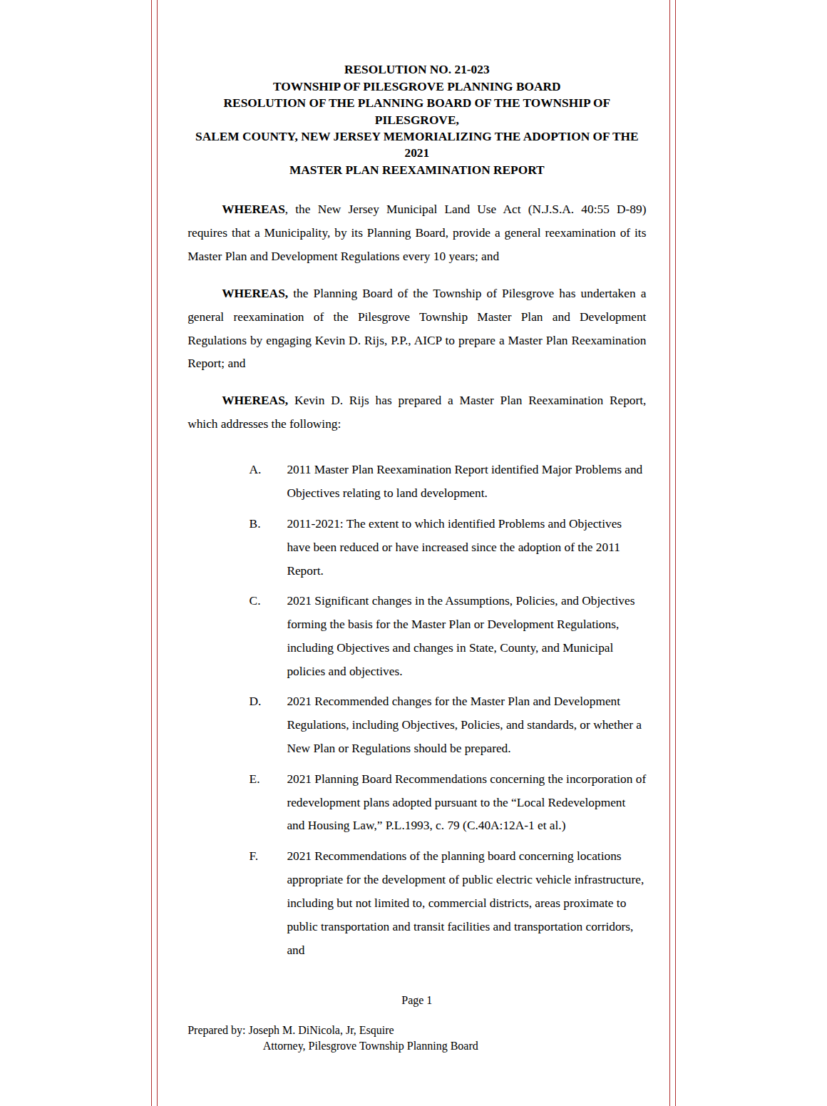Resolution No. 21-023 Township of Pilesgrove Planning Board Resolution of the Planning Board of the Township of Pilesgrove, Salem County, New Jersey Memorializing the Adoption of the 2021 Master Plan Reexamination Report
WHEREAS, the New Jersey Municipal Land Use Act (N.J.S.A. 40:55 D-89) requires that a Municipality, by its Planning Board, provide a general reexamination of its Master Plan and Development Regulations every 10 years; and
WHEREAS, the Planning Board of the Township of Pilesgrove has undertaken a general reexamination of the Pilesgrove Township Master Plan and Development Regulations by engaging Kevin D. Rijs, P.P., AICP to prepare a Master Plan Reexamination Report; and
WHEREAS, Kevin D. Rijs has prepared a Master Plan Reexamination Report, which addresses the following:
A. 2011 Master Plan Reexamination Report identified Major Problems and Objectives relating to land development.
B. 2011-2021: The extent to which identified Problems and Objectives have been reduced or have increased since the adoption of the 2011 Report.
C. 2021 Significant changes in the Assumptions, Policies, and Objectives forming the basis for the Master Plan or Development Regulations, including Objectives and changes in State, County, and Municipal policies and objectives.
D. 2021 Recommended changes for the Master Plan and Development Regulations, including Objectives, Policies, and standards, or whether a New Plan or Regulations should be prepared.
E. 2021 Planning Board Recommendations concerning the incorporation of redevelopment plans adopted pursuant to the “Local Redevelopment and Housing Law,” P.L.1993, c. 79 (C.40A:12A-1 et al.)
F. 2021 Recommendations of the planning board concerning locations appropriate for the development of public electric vehicle infrastructure, including but not limited to, commercial districts, areas proximate to public transportation and transit facilities and transportation corridors, and
Page 1
Prepared by: Joseph M. DiNicola, Jr, Esquire Attorney, Pilesgrove Township Planning Board